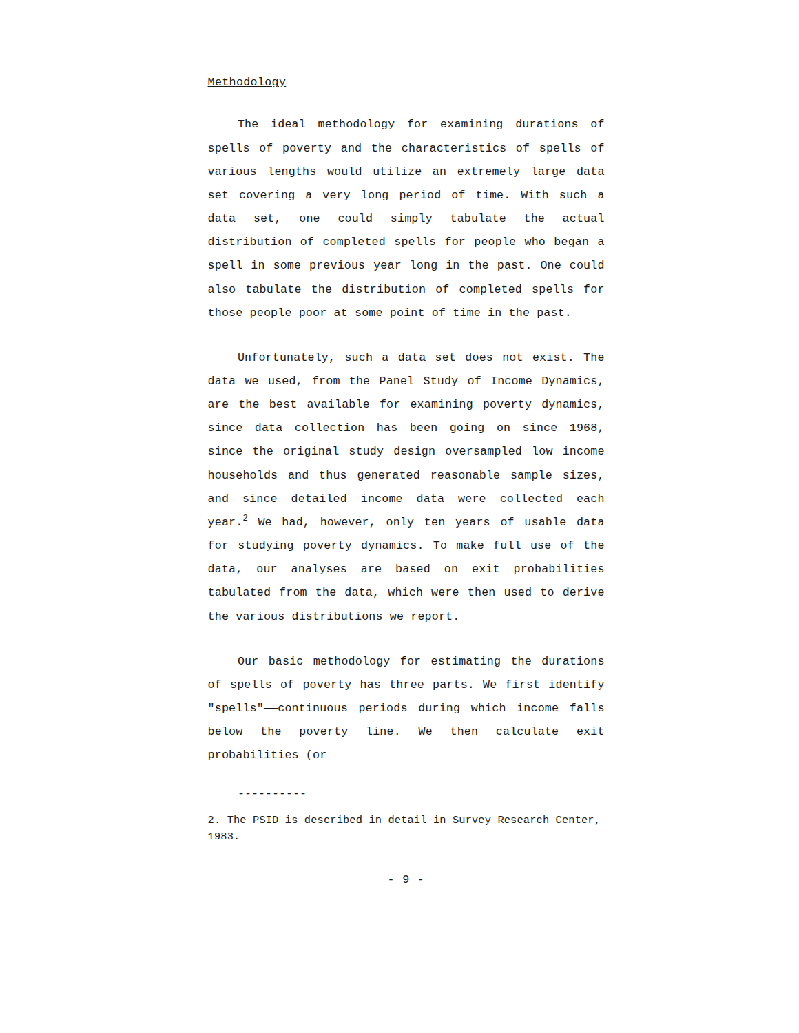Methodology
The ideal methodology for examining durations of spells of poverty and the characteristics of spells of various lengths would utilize an extremely large data set covering a very long period of time. With such a data set, one could simply tabulate the actual distribution of completed spells for people who began a spell in some previous year long in the past. One could also tabulate the distribution of completed spells for those people poor at some point of time in the past.
Unfortunately, such a data set does not exist. The data we used, from the Panel Study of Income Dynamics, are the best available for examining poverty dynamics, since data collection has been going on since 1968, since the original study design oversampled low income households and thus generated reasonable sample sizes, and since detailed income data were collected each year.2 We had, however, only ten years of usable data for studying poverty dynamics. To make full use of the data, our analyses are based on exit probabilities tabulated from the data, which were then used to derive the various distributions we report.
Our basic methodology for estimating the durations of spells of poverty has three parts. We first identify "spells"——continuous periods during which income falls below the poverty line. We then calculate exit probabilities (or
----------
2. The PSID is described in detail in Survey Research Center, 1983.
- 9 -